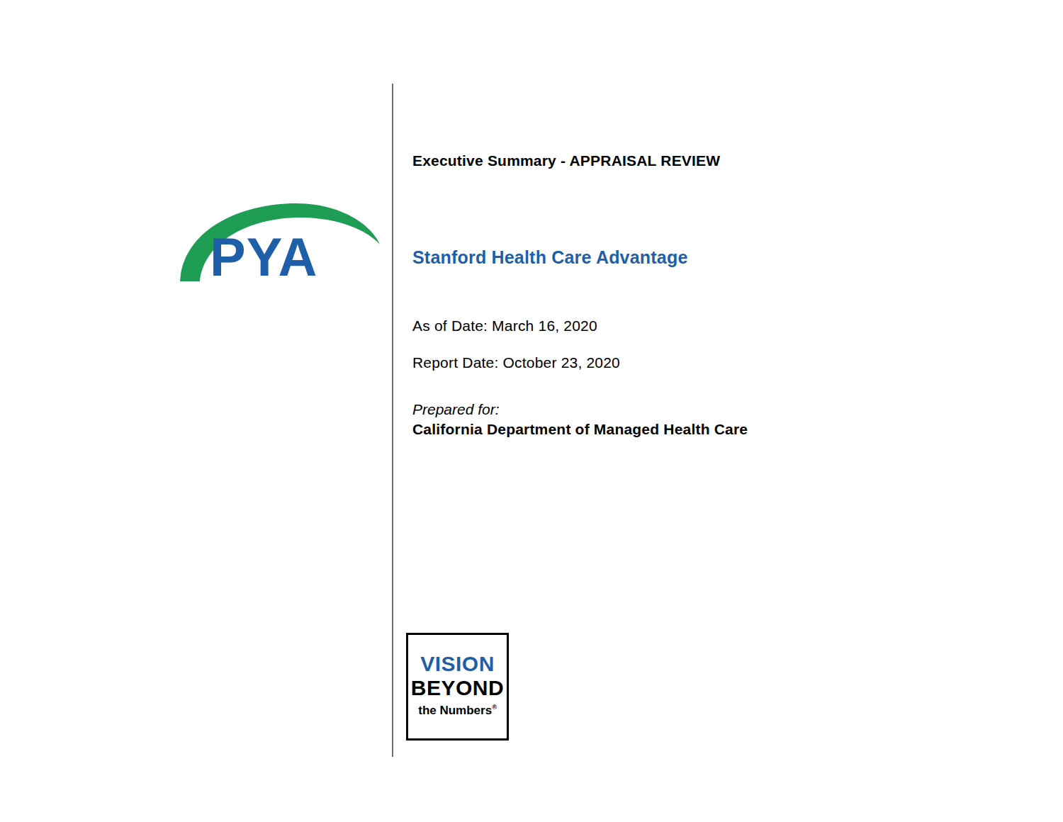PYA
Executive Summary - APPRAISAL REVIEW
Stanford Health Care Advantage
As of Date: March 16, 2020
Report Date: October 23, 2020
Prepared for:
California Department of Managed Health Care
VISION
BEYOND
the Numbers®